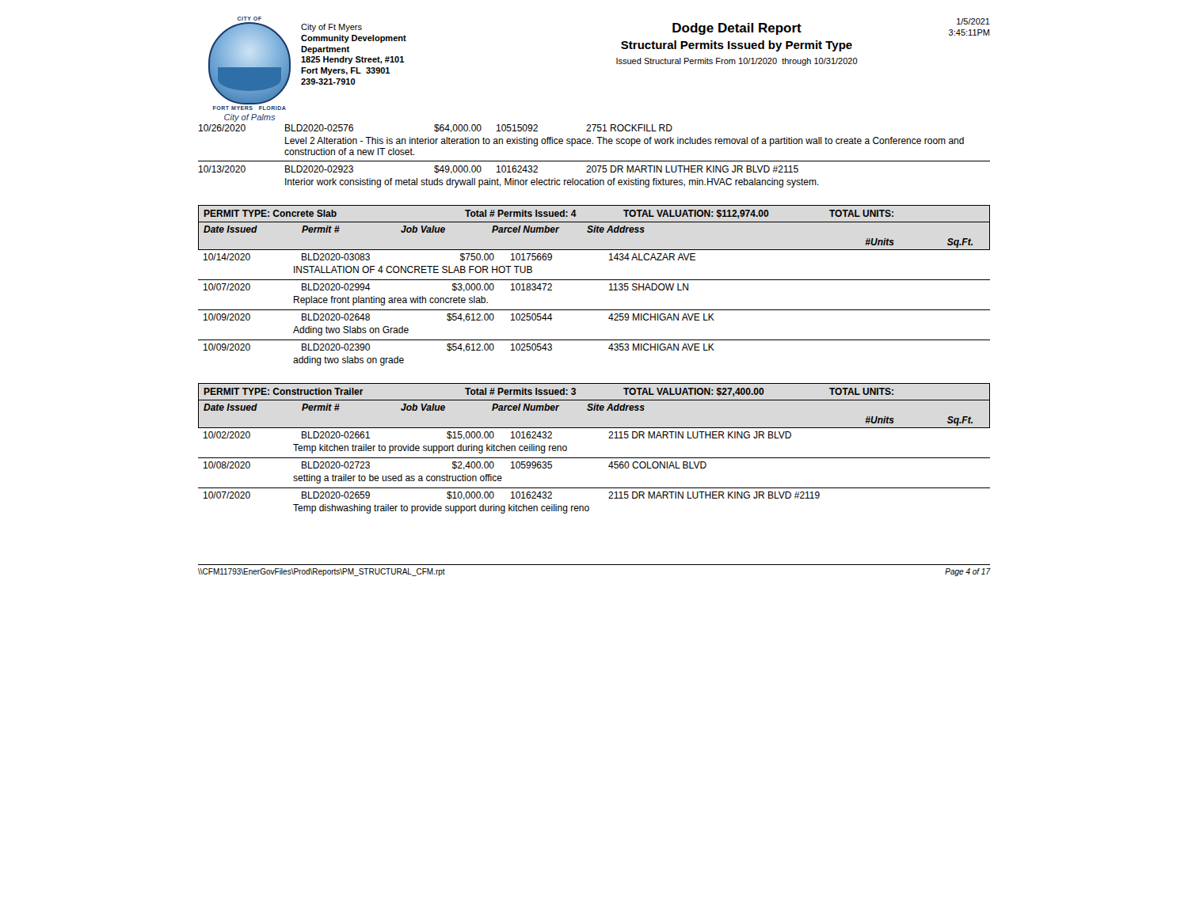CITY OF
FORT MYERS FLORIDA
City of Palms
City of Ft Myers
Community Development
Department
1825 Hendry Street, #101
Fort Myers, FL 33901
239-321-7910
Dodge Detail Report
Structural Permits Issued by Permit Type
Issued Structural Permits From 10/1/2020 through 10/31/2020
1/5/2021
3:45:11PM
| 10/26/2020 | BLD2020-02576 | $64,000.00 | 10515092 | 2751 ROCKFILL RD |
| | Level 2 Alteration - This is an interior alteration to an existing office space. The scope of work includes removal of a partition wall to create a Conference room and construction of a new IT closet. |
| 10/13/2020 | BLD2020-02923 | $49,000.00 | 10162432 | 2075 DR MARTIN LUTHER KING JR BLVD #2115 |
| | Interior work consisting of metal studs drywall paint, Minor electric relocation of existing fixtures, min.HVAC rebalancing system. |
PERMIT TYPE: Concrete Slab Total # Permits Issued: 4 TOTAL VALUATION: $112,974.00 TOTAL UNITS:
Date Issued Permit # Job Value Parcel Number Site Address #Units Sq.Ft.
| 10/14/2020 | BLD2020-03083 | $750.00 | 10175669 | 1434 ALCAZAR AVE |
| INSTALLATION OF 4 CONCRETE SLAB FOR HOT TUB |
| 10/07/2020 | BLD2020-02994 | $3,000.00 | 10183472 | 1135 SHADOW LN |
| Replace front planting area with concrete slab. |
| 10/09/2020 | BLD2020-02648 | $54,612.00 | 10250544 | 4259 MICHIGAN AVE LK |
| Adding two Slabs on Grade |
| 10/09/2020 | BLD2020-02390 | $54,612.00 | 10250543 | 4353 MICHIGAN AVE LK |
| adding two slabs on grade |
PERMIT TYPE: Construction Trailer Total # Permits Issued: 3 TOTAL VALUATION: $27,400.00 TOTAL UNITS:
Date Issued Permit # Job Value Parcel Number Site Address #Units Sq.Ft.
| 10/02/2020 | BLD2020-02661 | $15,000.00 | 10162432 | 2115 DR MARTIN LUTHER KING JR BLVD |
| Temp kitchen trailer to provide support during kitchen ceiling reno |
| 10/08/2020 | BLD2020-02723 | $2,400.00 | 10599635 | 4560 COLONIAL BLVD |
| setting a trailer to be used as a construction office |
| 10/07/2020 | BLD2020-02659 | $10,000.00 | 10162432 | 2115 DR MARTIN LUTHER KING JR BLVD #2119 |
| Temp dishwashing trailer to provide support during kitchen ceiling reno |
\\CFM11793\EnerGovFiles\Prod\Reports\PM_STRUCTURAL_CFM.rpt Page 4 of 17